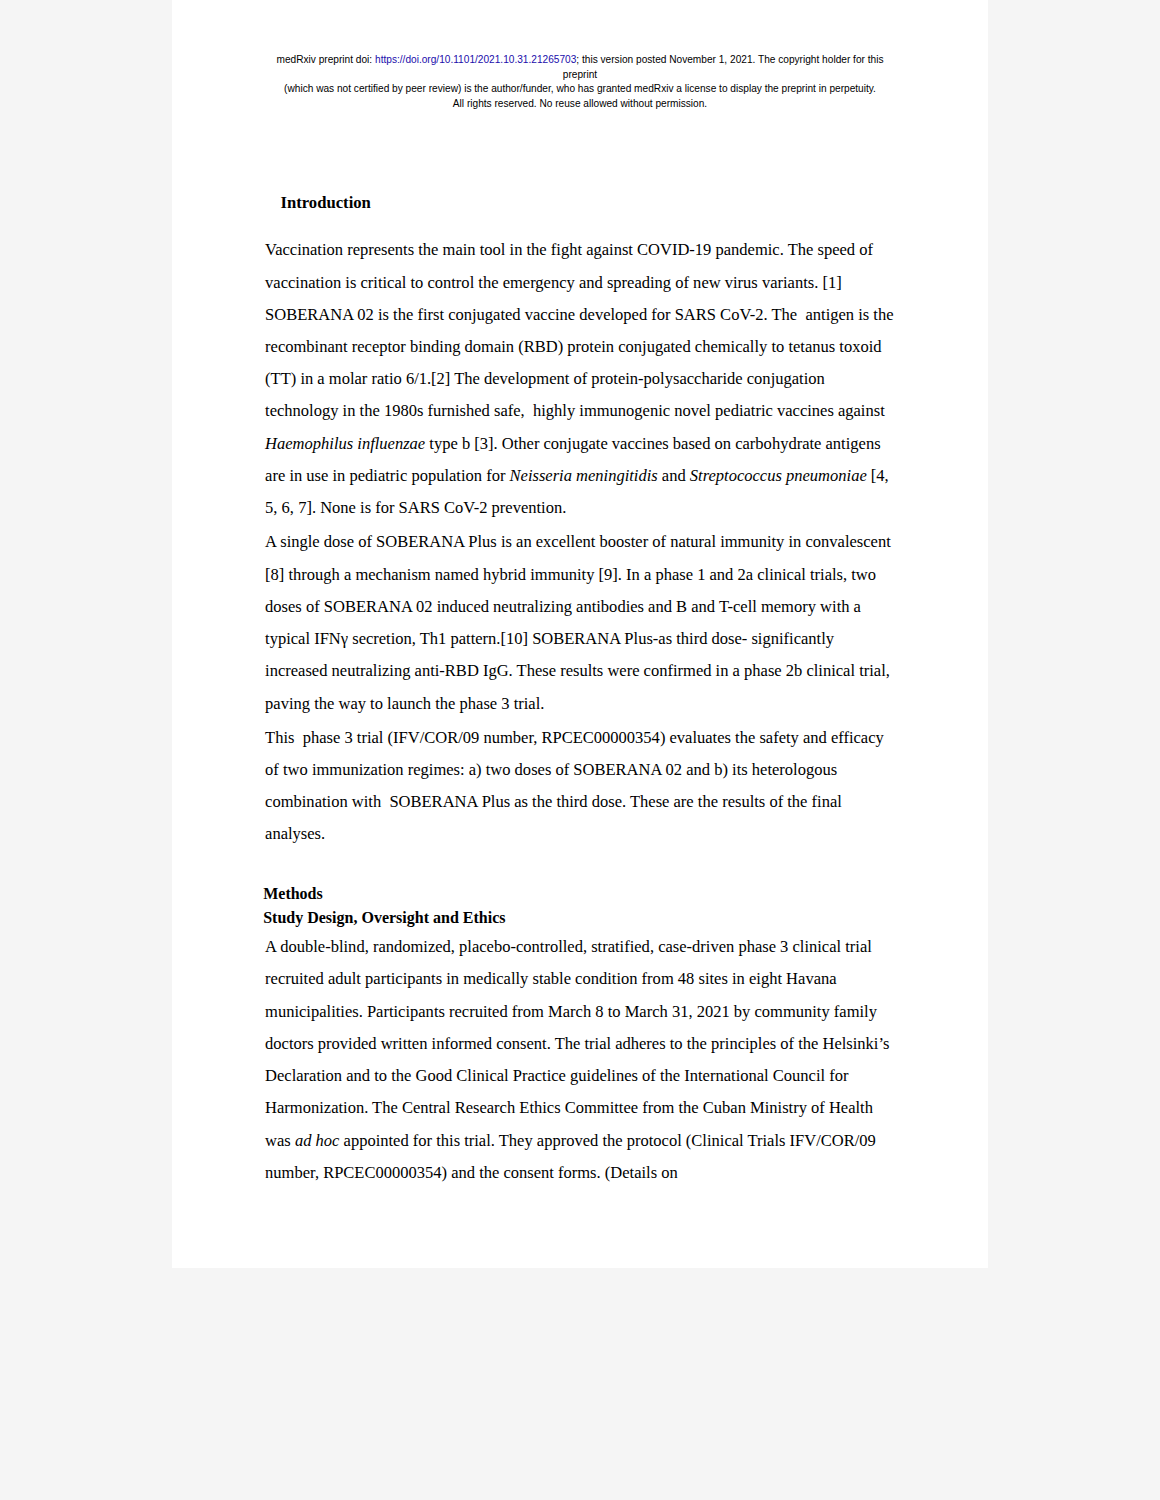medRxiv preprint doi: https://doi.org/10.1101/2021.10.31.21265703; this version posted November 1, 2021. The copyright holder for this preprint (which was not certified by peer review) is the author/funder, who has granted medRxiv a license to display the preprint in perpetuity. All rights reserved. No reuse allowed without permission.
Introduction
Vaccination represents the main tool in the fight against COVID-19 pandemic. The speed of vaccination is critical to control the emergency and spreading of new virus variants. [1] SOBERANA 02 is the first conjugated vaccine developed for SARS CoV-2. The antigen is the recombinant receptor binding domain (RBD) protein conjugated chemically to tetanus toxoid (TT) in a molar ratio 6/1.[2] The development of protein-polysaccharide conjugation technology in the 1980s furnished safe, highly immunogenic novel pediatric vaccines against Haemophilus influenzae type b [3]. Other conjugate vaccines based on carbohydrate antigens are in use in pediatric population for Neisseria meningitidis and Streptococcus pneumoniae [4, 5, 6, 7]. None is for SARS CoV-2 prevention.
A single dose of SOBERANA Plus is an excellent booster of natural immunity in convalescent [8] through a mechanism named hybrid immunity [9]. In a phase 1 and 2a clinical trials, two doses of SOBERANA 02 induced neutralizing antibodies and B and T-cell memory with a typical IFNγ secretion, Th1 pattern.[10] SOBERANA Plus-as third dose- significantly increased neutralizing anti-RBD IgG. These results were confirmed in a phase 2b clinical trial, paving the way to launch the phase 3 trial.
This phase 3 trial (IFV/COR/09 number, RPCEC00000354) evaluates the safety and efficacy of two immunization regimes: a) two doses of SOBERANA 02 and b) its heterologous combination with SOBERANA Plus as the third dose. These are the results of the final analyses.
Methods
Study Design, Oversight and Ethics
A double-blind, randomized, placebo-controlled, stratified, case-driven phase 3 clinical trial recruited adult participants in medically stable condition from 48 sites in eight Havana municipalities. Participants recruited from March 8 to March 31, 2021 by community family doctors provided written informed consent. The trial adheres to the principles of the Helsinki’s Declaration and to the Good Clinical Practice guidelines of the International Council for Harmonization. The Central Research Ethics Committee from the Cuban Ministry of Health was ad hoc appointed for this trial. They approved the protocol (Clinical Trials IFV/COR/09 number, RPCEC00000354) and the consent forms. (Details on